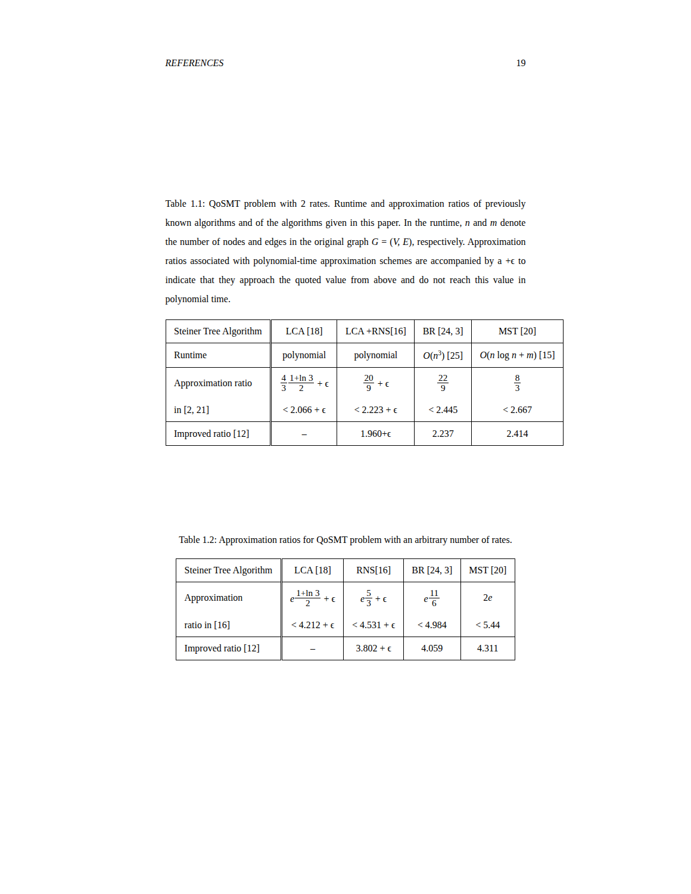REFERENCES 19
Table 1.1: QoSMT problem with 2 rates. Runtime and approximation ratios of previously known algorithms and of the algorithms given in this paper. In the runtime, n and m denote the number of nodes and edges in the original graph G = (V, E), respectively. Approximation ratios associated with polynomial-time approximation schemes are accompanied by a +ϵ to indicate that they approach the quoted value from above and do not reach this value in polynomial time.
| Steiner Tree Algorithm | LCA [18] | LCA +RNS[16] | BR [24, 3] | MST [20] |
| Runtime | polynomial | polynomial | O ( n 3 ) [25] | O ( n log n + m ) [15] |
| Approximation ratio | 4 3 1+ln 3 2 + ϵ | 20 9 + ϵ | 22 9 | 8 3 |
| in [2, 21] | < 2.066 + ϵ | < 2.223 + ϵ | < 2.445 | < 2.667 |
| Improved ratio [12] | – | 1.960+ϵ | 2.237 | 2.414 |
Table 1.2: Approximation ratios for QoSMT problem with an arbitrary number of rates.
| Steiner Tree Algorithm | LCA [18] | RNS[16] | BR [24, 3] | MST [20] |
| Approximation | e 1+ln 3 2 + ϵ | e 5 3 + ϵ | e 11 6 | 2 e |
| ratio in [16] | < 4.212 + ϵ | < 4.531 + ϵ | < 4.984 | < 5.44 |
| Improved ratio [12] | – | 3.802 + ϵ | 4.059 | 4.311 |